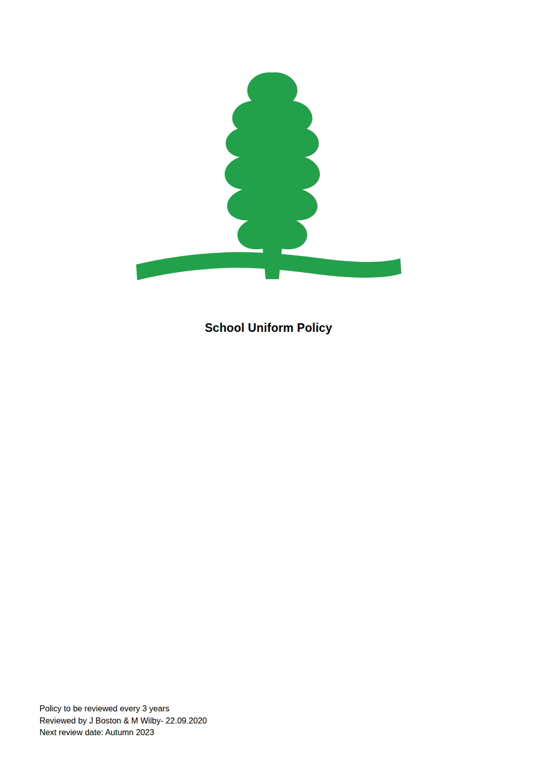School Uniform Policy
Policy to be reviewed every 3 years
Reviewed by J Boston & M Wilby- 22.09.2020
Next review date: Autumn 2023